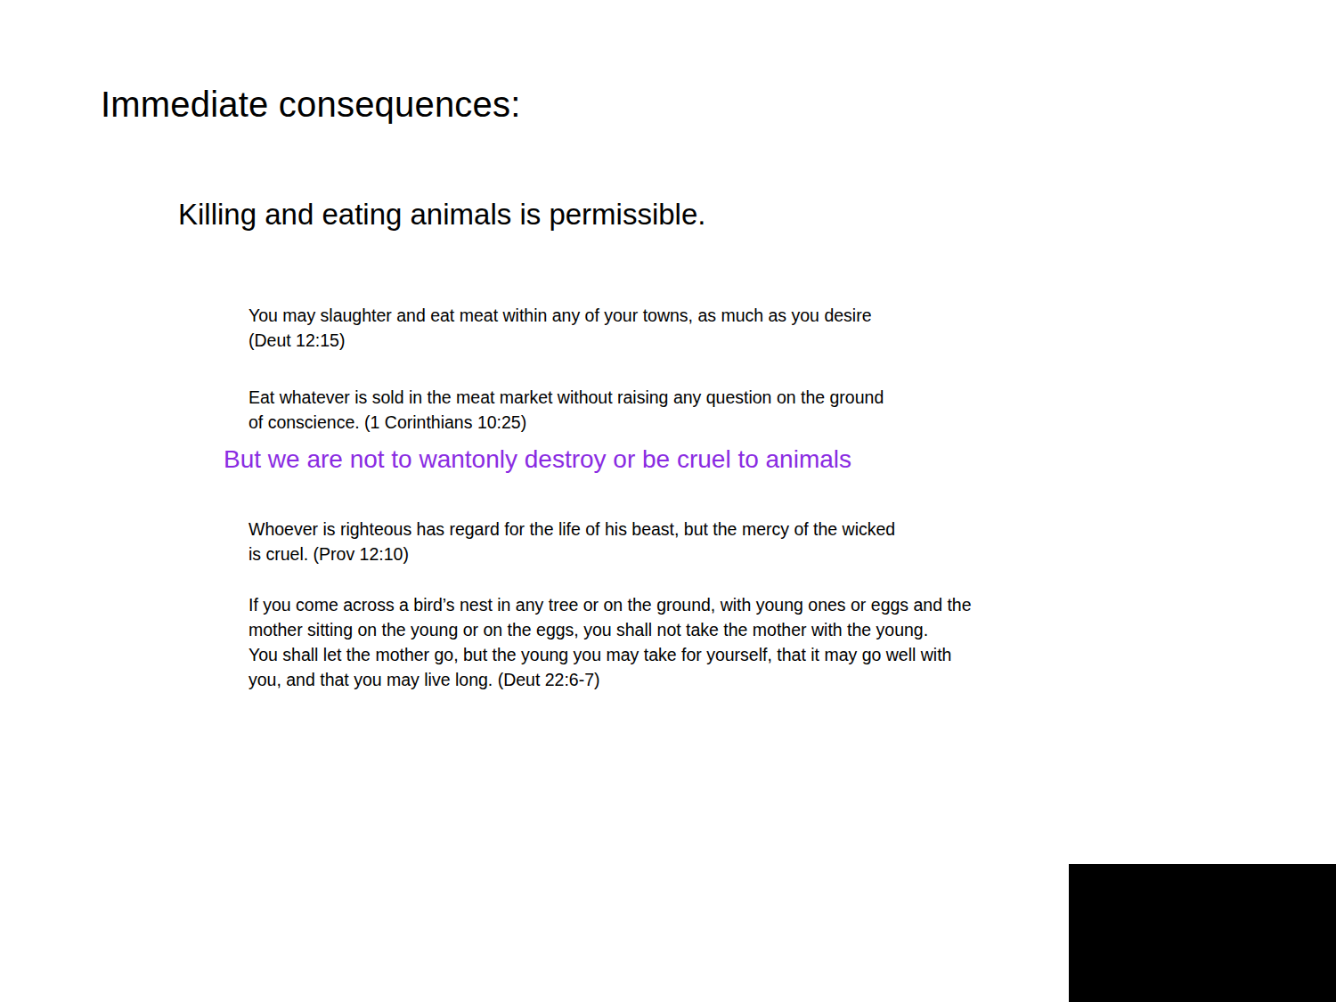Immediate consequences:
Killing and eating animals is permissible.
You may slaughter and eat meat within any of your towns, as much as you desire
(Deut 12:15)
Eat whatever is sold in the meat market without raising any question on the ground
of conscience. (1 Corinthians 10:25)
But we are not to wantonly destroy or be cruel to animals
Whoever is righteous has regard for the life of his beast, but the mercy of the wicked
is cruel. (Prov 12:10)
If you come across a bird’s nest in any tree or on the ground, with young ones or eggs and the
mother sitting on the young or on the eggs, you shall not take the mother with the young.
You shall let the mother go, but the young you may take for yourself, that it may go well with
you, and that you may live long. (Deut 22:6-7)